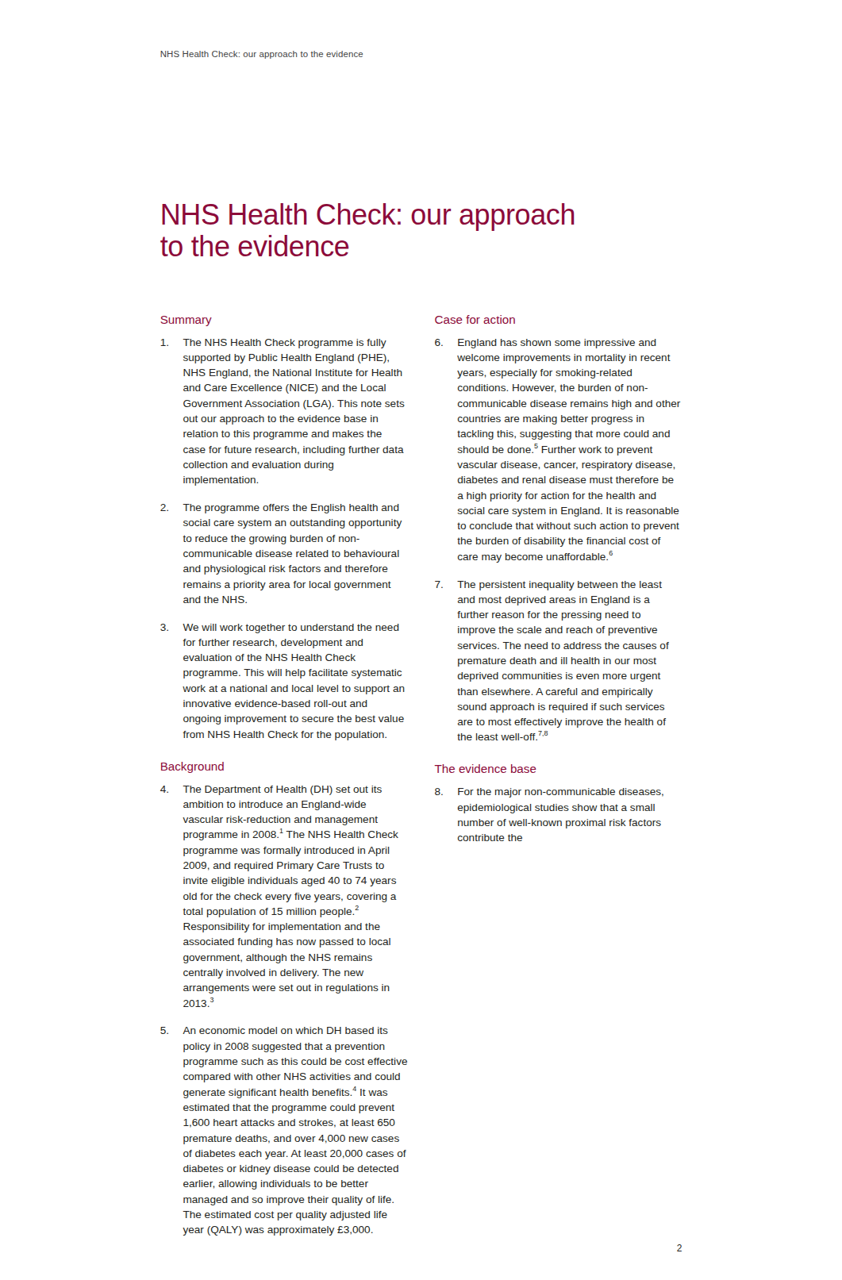NHS Health Check: our approach to the evidence
NHS Health Check: our approach
to the evidence
Summary
1. The NHS Health Check programme is fully supported by Public Health England (PHE), NHS England, the National Institute for Health and Care Excellence (NICE) and the Local Government Association (LGA). This note sets out our approach to the evidence base in relation to this programme and makes the case for future research, including further data collection and evaluation during implementation.
2. The programme offers the English health and social care system an outstanding opportunity to reduce the growing burden of non-communicable disease related to behavioural and physiological risk factors and therefore remains a priority area for local government and the NHS.
3. We will work together to understand the need for further research, development and evaluation of the NHS Health Check programme. This will help facilitate systematic work at a national and local level to support an innovative evidence-based roll-out and ongoing improvement to secure the best value from NHS Health Check for the population.
Background
4. The Department of Health (DH) set out its ambition to introduce an England-wide vascular risk-reduction and management programme in 2008.1 The NHS Health Check programme was formally introduced in April 2009, and required Primary Care Trusts to invite eligible individuals aged 40 to 74 years old for the check every five years, covering a total population of 15 million people.2 Responsibility for implementation and the associated funding has now passed to local government, although the NHS remains centrally involved in delivery. The new arrangements were set out in regulations in 2013.3
5. An economic model on which DH based its policy in 2008 suggested that a prevention programme such as this could be cost effective compared with other NHS activities and could generate significant health benefits.4 It was estimated that the programme could prevent 1,600 heart attacks and strokes, at least 650 premature deaths, and over 4,000 new cases of diabetes each year. At least 20,000 cases of diabetes or kidney disease could be detected earlier, allowing individuals to be better managed and so improve their quality of life. The estimated cost per quality adjusted life year (QALY) was approximately £3,000.
Case for action
6. England has shown some impressive and welcome improvements in mortality in recent years, especially for smoking-related conditions. However, the burden of non-communicable disease remains high and other countries are making better progress in tackling this, suggesting that more could and should be done.5 Further work to prevent vascular disease, cancer, respiratory disease, diabetes and renal disease must therefore be a high priority for action for the health and social care system in England. It is reasonable to conclude that without such action to prevent the burden of disability the financial cost of care may become unaffordable.6
7. The persistent inequality between the least and most deprived areas in England is a further reason for the pressing need to improve the scale and reach of preventive services. The need to address the causes of premature death and ill health in our most deprived communities is even more urgent than elsewhere. A careful and empirically sound approach is required if such services are to most effectively improve the health of the least well-off.7,8
The evidence base
8. For the major non-communicable diseases, epidemiological studies show that a small number of well-known proximal risk factors contribute the
2